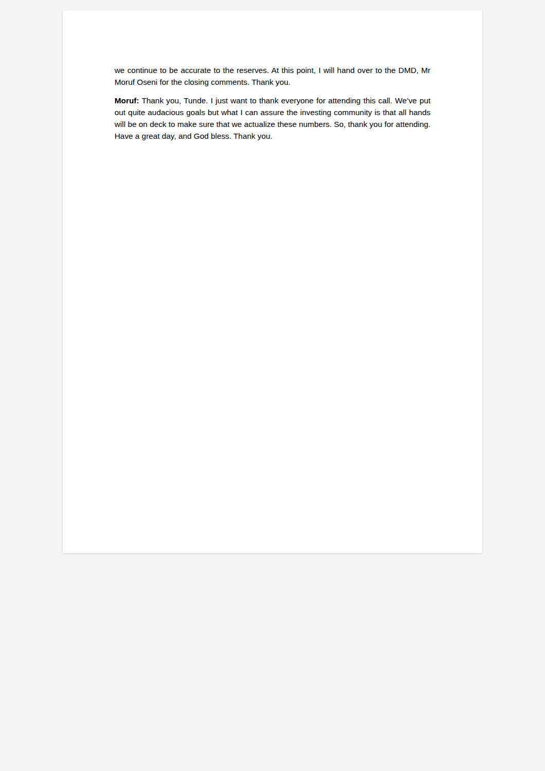we continue to be accurate to the reserves. At this point, I will hand over to the DMD, Mr Moruf Oseni for the closing comments. Thank you.
Moruf: Thank you, Tunde. I just want to thank everyone for attending this call. We’ve put out quite audacious goals but what I can assure the investing community is that all hands will be on deck to make sure that we actualize these numbers. So, thank you for attending. Have a great day, and God bless. Thank you.